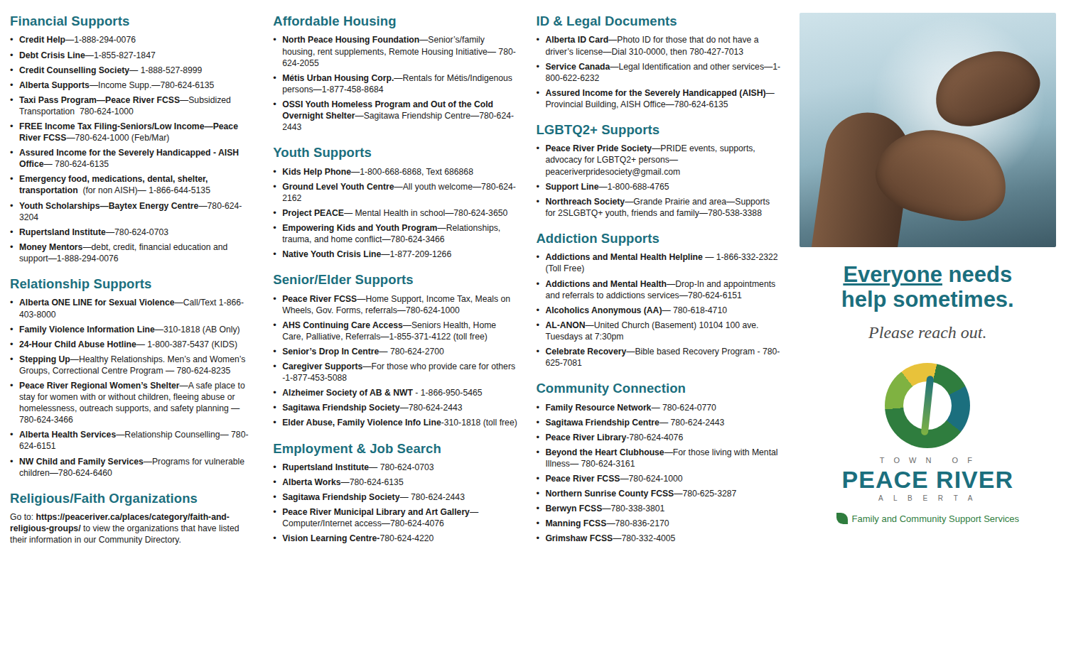Financial Supports
Credit Help—1-888-294-0076
Debt Crisis Line—1-855-827-1847
Credit Counselling Society— 1-888-527-8999
Alberta Supports—Income Supp.—780-624-6135
Taxi Pass Program—Peace River FCSS—Subsidized Transportation 780-624-1000
FREE Income Tax Filing-Seniors/Low Income—Peace River FCSS—780-624-1000 (Feb/Mar)
Assured Income for the Severely Handicapped - AISH Office— 780-624-6135
Emergency food, medications, dental, shelter, transportation (for non AISH)— 1-866-644-5135
Youth Scholarships—Baytex Energy Centre—780-624-3204
Rupertsland Institute—780-624-0703
Money Mentors—debt, credit, financial education and support—1-888-294-0076
Relationship Supports
Alberta ONE LINE for Sexual Violence—Call/Text 1-866-403-8000
Family Violence Information Line—310-1818 (AB Only)
24-Hour Child Abuse Hotline— 1-800-387-5437 (KIDS)
Stepping Up—Healthy Relationships. Men’s and Women’s Groups, Correctional Centre Program — 780-624-8235
Peace River Regional Women’s Shelter—A safe place to stay for women with or without children, fleeing abuse or homelessness, outreach supports, and safety planning —780-624-3466
Alberta Health Services—Relationship Counselling— 780-624-6151
NW Child and Family Services—Programs for vulnerable children—780-624-6460
Religious/Faith Organizations
Go to: https://peaceriver.ca/places/category/faith-and-religious-groups/ to view the organizations that have listed their information in our Community Directory.
Affordable Housing
North Peace Housing Foundation—Senior’s/family housing, rent supplements, Remote Housing Initiative— 780-624-2055
Métis Urban Housing Corp.—Rentals for Métis/Indigenous persons—1-877-458-8684
OSSI Youth Homeless Program and Out of the Cold Overnight Shelter—Sagitawa Friendship Centre—780-624-2443
Youth Supports
Kids Help Phone—1-800-668-6868, Text 686868
Ground Level Youth Centre—All youth welcome—780-624-2162
Project PEACE— Mental Health in school—780-624-3650
Empowering Kids and Youth Program—Relationships, trauma, and home conflict—780-624-3466
Native Youth Crisis Line—1-877-209-1266
Senior/Elder Supports
Peace River FCSS—Home Support, Income Tax, Meals on Wheels, Gov. Forms, referrals—780-624-1000
AHS Continuing Care Access—Seniors Health, Home Care, Palliative, Referrals—1-855-371-4122 (toll free)
Senior’s Drop In Centre— 780-624-2700
Caregiver Supports—For those who provide care for others -1-877-453-5088
Alzheimer Society of AB & NWT - 1-866-950-5465
Sagitawa Friendship Society—780-624-2443
Elder Abuse, Family Violence Info Line-310-1818 (toll free)
Employment & Job Search
Rupertsland Institute— 780-624-0703
Alberta Works—780-624-6135
Sagitawa Friendship Society— 780-624-2443
Peace River Municipal Library and Art Gallery—Computer/Internet access—780-624-4076
Vision Learning Centre-780-624-4220
ID & Legal Documents
Alberta ID Card—Photo ID for those that do not have a driver’s license—Dial 310-0000, then 780-427-7013
Service Canada—Legal Identification and other services—1-800-622-6232
Assured Income for the Severely Handicapped (AISH)—Provincial Building, AISH Office—780-624-6135
LGBTQ2+ Supports
Peace River Pride Society—PRIDE events, supports, advocacy for LGBTQ2+ persons—peaceriverpridesociety@gmail.com
Support Line—1-800-688-4765
Northreach Society—Grande Prairie and area—Supports for 2SLGBTQ+ youth, friends and family—780-538-3388
Addiction Supports
Addictions and Mental Health Helpline — 1-866-332-2322 (Toll Free)
Addictions and Mental Health—Drop-In and appointments and referrals to addictions services—780-624-6151
Alcoholics Anonymous (AA)— 780-618-4710
AL-ANON—United Church (Basement) 10104 100 ave. Tuesdays at 7:30pm
Celebrate Recovery—Bible based Recovery Program - 780-625-7081
Community Connection
Family Resource Network— 780-624-0770
Sagitawa Friendship Centre— 780-624-2443
Peace River Library-780-624-4076
Beyond the Heart Clubhouse—For those living with Mental Illness— 780-624-3161
Peace River FCSS—780-624-1000
Northern Sunrise County FCSS—780-625-3287
Berwyn FCSS—780-338-3801
Manning FCSS—780-836-2170
Grimshaw FCSS—780-332-4005
Everyone needs
help sometimes.
Please reach out.
T O W N O F
PEACE RIVER
A L B E R T A
Family and Community Support Services